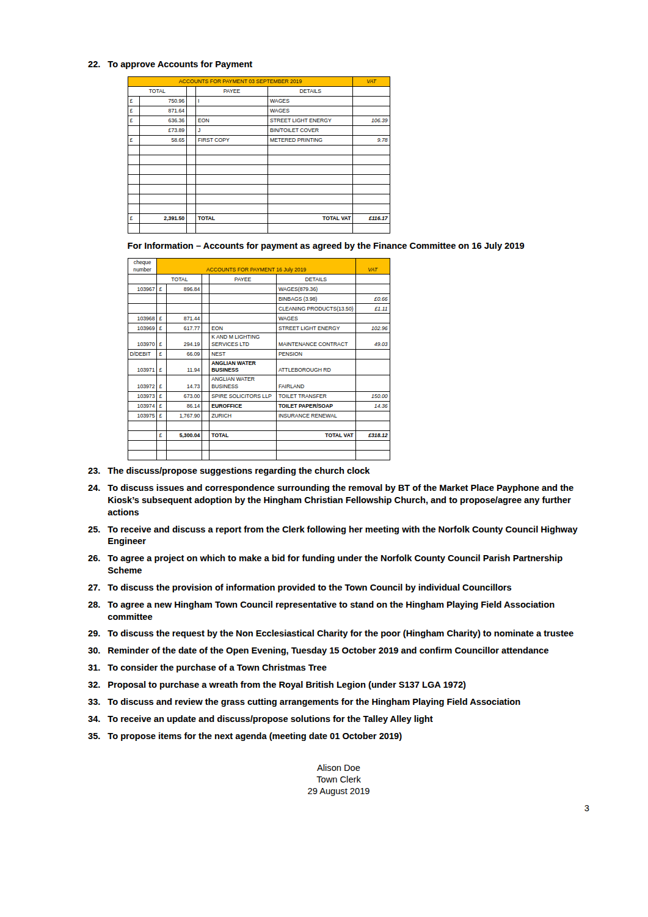22. To approve Accounts for Payment
| ACCOUNTS FOR PAYMENT 03 SEPTEMBER 2019 | VAT |
| TOTAL | | PAYEE | DETAILS | |
| £ | 750.96 | | I | WAGES | |
| £ | 871.64 | | | WAGES | |
| £ | 636.36 | | EON | STREET LIGHT ENERGY | 106.39 |
| | £73.89 | | J | BIN/TOILET COVER | |
| £ | 58.65 | | FIRST COPY | METERED PRINTING | 9.78 |
| £ | 2,391.50 | | TOTAL | TOTAL VAT | £116.17 |
For Information – Accounts for payment as agreed by the Finance Committee on 16 July 2019
| cheque number | ACCOUNTS FOR PAYMENT 16 July 2019 | VAT |
| | TOTAL | | PAYEE | DETAILS | |
| 103967 | £ | 896.84 | | | WAGES(879.36) | |
| | | | | | BINBAGS (3.98) | £0.66 |
| | | | | | CLEANING PRODUCTS(13.50) | £1.11 |
| 103968 | £ | 871.44 | | | WAGES | |
| 103969 | £ | 617.77 | | EON | STREET LIGHT ENERGY | 102.96 |
| 103970 | £ | 294.19 | | K AND M LIGHTING SERVICES LTD | MAINTENANCE CONTRACT | 49.03 |
| D/DEBIT | £ | 66.09 | | NEST | PENSION | |
| 103971 | £ | 11.94 | | ANGLIAN WATER BUSINESS | ATTLEBOROUGH RD | |
| 103972 | £ | 14.73 | | ANGLIAN WATER BUSINESS | FAIRLAND | |
| 103973 | £ | 673.00 | | SPIRE SOLICITORS LLP | TOILET TRANSFER | 150.00 |
| 103974 | £ | 86.14 | | EUROFFICE | TOILET PAPER/SOAP | 14.36 |
| 103975 | £ | 1,767.90 | | ZURICH | INSURANCE RENEWAL | |
| | £ | 5,300.04 | | TOTAL | TOTAL VAT | £318.12 |
23. The discuss/propose suggestions regarding the church clock
24. To discuss issues and correspondence surrounding the removal by BT of the Market Place Payphone and the Kiosk’s subsequent adoption by the Hingham Christian Fellowship Church, and to propose/agree any further actions
25. To receive and discuss a report from the Clerk following her meeting with the Norfolk County Council Highway Engineer
26. To agree a project on which to make a bid for funding under the Norfolk County Council Parish Partnership Scheme
27. To discuss the provision of information provided to the Town Council by individual Councillors
28. To agree a new Hingham Town Council representative to stand on the Hingham Playing Field Association committee
29. To discuss the request by the Non Ecclesiastical Charity for the poor (Hingham Charity) to nominate a trustee
30. Reminder of the date of the Open Evening, Tuesday 15 October 2019 and confirm Councillor attendance
31. To consider the purchase of a Town Christmas Tree
32. Proposal to purchase a wreath from the Royal British Legion (under S137 LGA 1972)
33. To discuss and review the grass cutting arrangements for the Hingham Playing Field Association
34. To receive an update and discuss/propose solutions for the Talley Alley light
35. To propose items for the next agenda (meeting date 01 October 2019)
Alison Doe
Town Clerk
29 August 2019
3